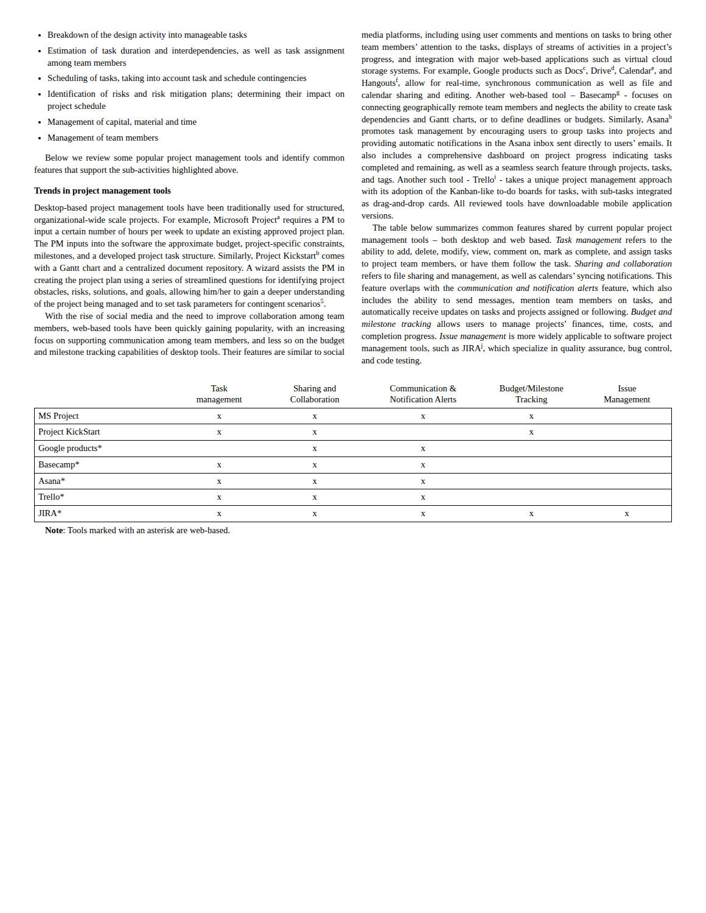Breakdown of the design activity into manageable tasks
Estimation of task duration and interdependencies, as well as task assignment among team members
Scheduling of tasks, taking into account task and schedule contingencies
Identification of risks and risk mitigation plans; determining their impact on project schedule
Management of capital, material and time
Management of team members
Below we review some popular project management tools and identify common features that support the sub-activities highlighted above.
Trends in project management tools
Desktop-based project management tools have been traditionally used for structured, organizational-wide scale projects. For example, Microsoft Projecta requires a PM to input a certain number of hours per week to update an existing approved project plan. The PM inputs into the software the approximate budget, project-specific constraints, milestones, and a developed project task structure. Similarly, Project Kickstartb comes with a Gantt chart and a centralized document repository. A wizard assists the PM in creating the project plan using a series of streamlined questions for identifying project obstacles, risks, solutions, and goals, allowing him/her to gain a deeper understanding of the project being managed and to set task parameters for contingent scenarios5.
With the rise of social media and the need to improve collaboration among team members, web-based tools have been quickly gaining popularity, with an increasing focus on supporting communication among team members, and less so on the budget and milestone tracking capabilities of desktop tools. Their features are similar to social media platforms, including using user comments and mentions on tasks to bring other team members’ attention to the tasks, displays of streams of activities in a project’s progress, and integration with major web-based applications such as virtual cloud storage systems. For example, Google products such as Docsc, Drived, Calendare, and Hangoutsf, allow for real-time, synchronous communication as well as file and calendar sharing and editing. Another web-based tool – Basecampg - focuses on connecting geographically remote team members and neglects the ability to create task dependencies and Gantt charts, or to define deadlines or budgets. Similarly, Asanah promotes task management by encouraging users to group tasks into projects and providing automatic notifications in the Asana inbox sent directly to users’ emails. It also includes a comprehensive dashboard on project progress indicating tasks completed and remaining, as well as a seamless search feature through projects, tasks, and tags. Another such tool - Trelloi - takes a unique project management approach with its adoption of the Kanban-like to-do boards for tasks, with sub-tasks integrated as drag-and-drop cards. All reviewed tools have downloadable mobile application versions.
The table below summarizes common features shared by current popular project management tools – both desktop and web based. Task management refers to the ability to add, delete, modify, view, comment on, mark as complete, and assign tasks to project team members, or have them follow the task. Sharing and collaboration refers to file sharing and management, as well as calendars’ syncing notifications. This feature overlaps with the communication and notification alerts feature, which also includes the ability to send messages, mention team members on tasks, and automatically receive updates on tasks and projects assigned or following. Budget and milestone tracking allows users to manage projects’ finances, time, costs, and completion progress. Issue management is more widely applicable to software project management tools, such as JIRAj, which specialize in quality assurance, bug control, and code testing.
| | Task management | Sharing and Collaboration | Communication & Notification Alerts | Budget/Milestone Tracking | Issue Management |
| --- | --- | --- | --- | --- | --- |
| MS Project | x | x | x | x | |
| Project KickStart | x | x | | x | |
| Google products* | | x | x | | |
| Basecamp* | x | x | x | | |
| Asana* | x | x | x | | |
| Trello* | x | x | x | | |
| JIRA* | x | x | x | x | x |
Note: Tools marked with an asterisk are web-based.